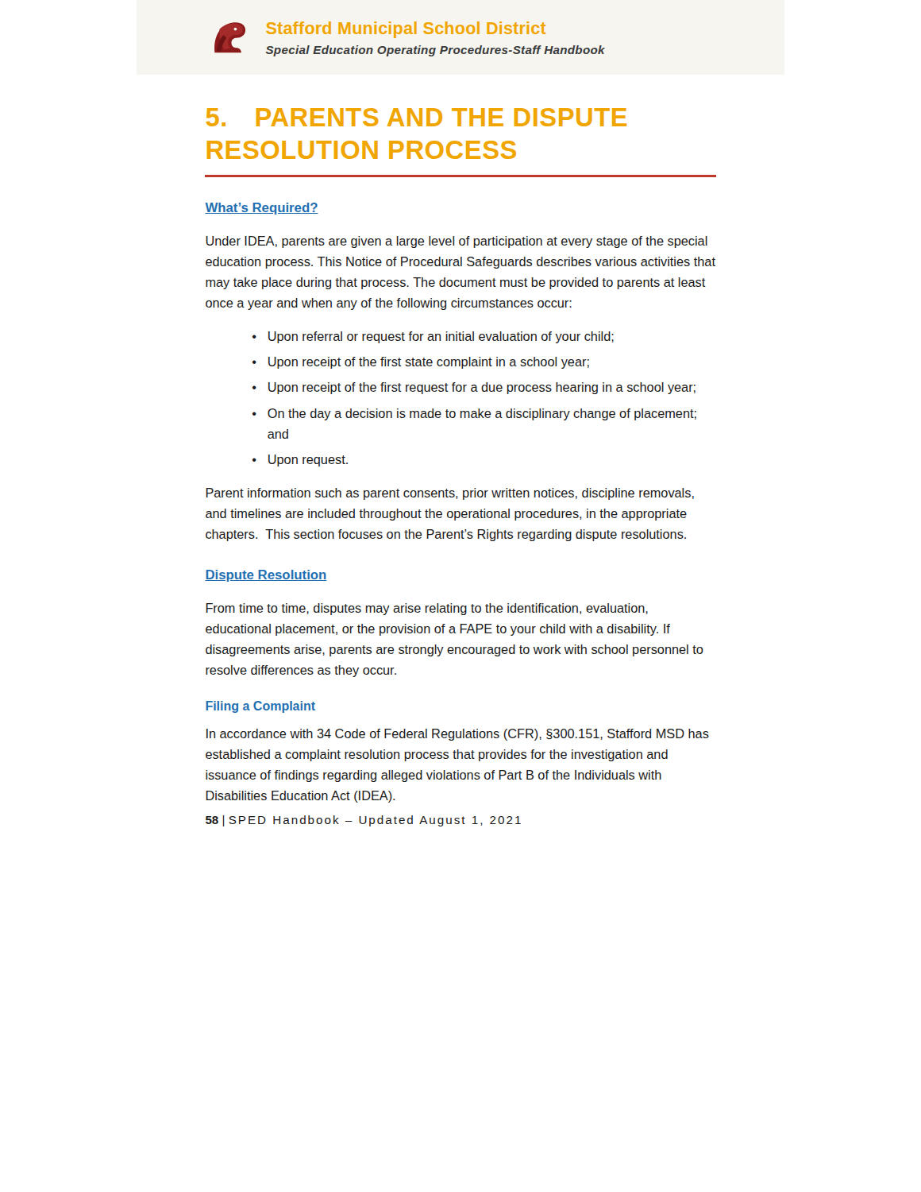Stafford Municipal School District
Special Education Operating Procedures-Staff Handbook
5. PARENTS AND THE DISPUTE RESOLUTION PROCESS
What’s Required?
Under IDEA, parents are given a large level of participation at every stage of the special education process. This Notice of Procedural Safeguards describes various activities that may take place during that process. The document must be provided to parents at least once a year and when any of the following circumstances occur:
Upon referral or request for an initial evaluation of your child;
Upon receipt of the first state complaint in a school year;
Upon receipt of the first request for a due process hearing in a school year;
On the day a decision is made to make a disciplinary change of placement; and
Upon request.
Parent information such as parent consents, prior written notices, discipline removals, and timelines are included throughout the operational procedures, in the appropriate chapters. This section focuses on the Parent’s Rights regarding dispute resolutions.
Dispute Resolution
From time to time, disputes may arise relating to the identification, evaluation, educational placement, or the provision of a FAPE to your child with a disability. If disagreements arise, parents are strongly encouraged to work with school personnel to resolve differences as they occur.
Filing a Complaint
In accordance with 34 Code of Federal Regulations (CFR), §300.151, Stafford MSD has established a complaint resolution process that provides for the investigation and issuance of findings regarding alleged violations of Part B of the Individuals with Disabilities Education Act (IDEA).
58 | SPED Handbook – Updated August 1, 2021